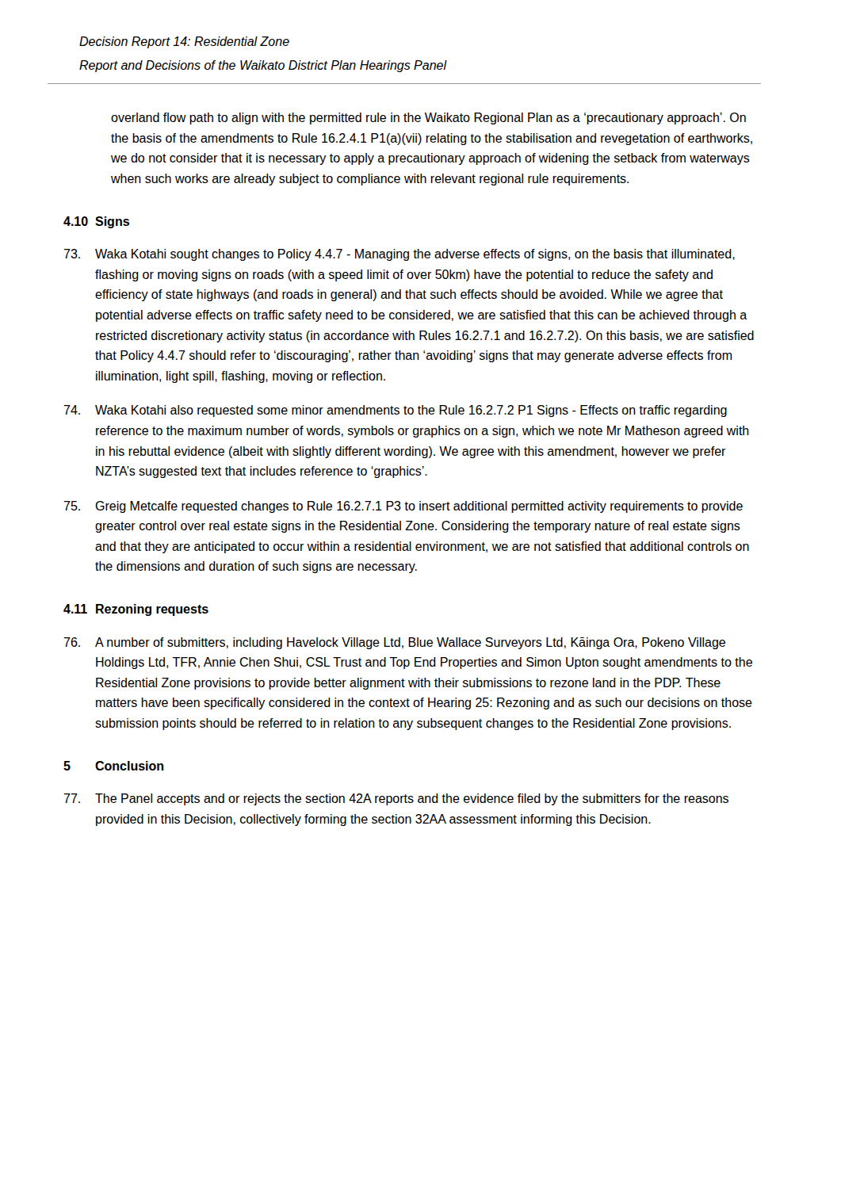Decision Report 14: Residential Zone
Report and Decisions of the Waikato District Plan Hearings Panel
overland flow path to align with the permitted rule in the Waikato Regional Plan as a ‘precautionary approach’. On the basis of the amendments to Rule 16.2.4.1 P1(a)(vii) relating to the stabilisation and revegetation of earthworks, we do not consider that it is necessary to apply a precautionary approach of widening the setback from waterways when such works are already subject to compliance with relevant regional rule requirements.
4.10 Signs
73.
Waka Kotahi sought changes to Policy 4.4.7 - Managing the adverse effects of signs, on the basis that illuminated, flashing or moving signs on roads (with a speed limit of over 50km) have the potential to reduce the safety and efficiency of state highways (and roads in general) and that such effects should be avoided. While we agree that potential adverse effects on traffic safety need to be considered, we are satisfied that this can be achieved through a restricted discretionary activity status (in accordance with Rules 16.2.7.1 and 16.2.7.2). On this basis, we are satisfied that Policy 4.4.7 should refer to ‘discouraging’, rather than ‘avoiding’ signs that may generate adverse effects from illumination, light spill, flashing, moving or reflection.
74.
Waka Kotahi also requested some minor amendments to the Rule 16.2.7.2 P1 Signs - Effects on traffic regarding reference to the maximum number of words, symbols or graphics on a sign, which we note Mr Matheson agreed with in his rebuttal evidence (albeit with slightly different wording). We agree with this amendment, however we prefer NZTA’s suggested text that includes reference to ‘graphics’.
75.
Greig Metcalfe requested changes to Rule 16.2.7.1 P3 to insert additional permitted activity requirements to provide greater control over real estate signs in the Residential Zone. Considering the temporary nature of real estate signs and that they are anticipated to occur within a residential environment, we are not satisfied that additional controls on the dimensions and duration of such signs are necessary.
4.11 Rezoning requests
76.
A number of submitters, including Havelock Village Ltd, Blue Wallace Surveyors Ltd, Kāinga Ora, Pokeno Village Holdings Ltd, TFR, Annie Chen Shui, CSL Trust and Top End Properties and Simon Upton sought amendments to the Residential Zone provisions to provide better alignment with their submissions to rezone land in the PDP. These matters have been specifically considered in the context of Hearing 25: Rezoning and as such our decisions on those submission points should be referred to in relation to any subsequent changes to the Residential Zone provisions.
5 Conclusion
77.
The Panel accepts and or rejects the section 42A reports and the evidence filed by the submitters for the reasons provided in this Decision, collectively forming the section 32AA assessment informing this Decision.